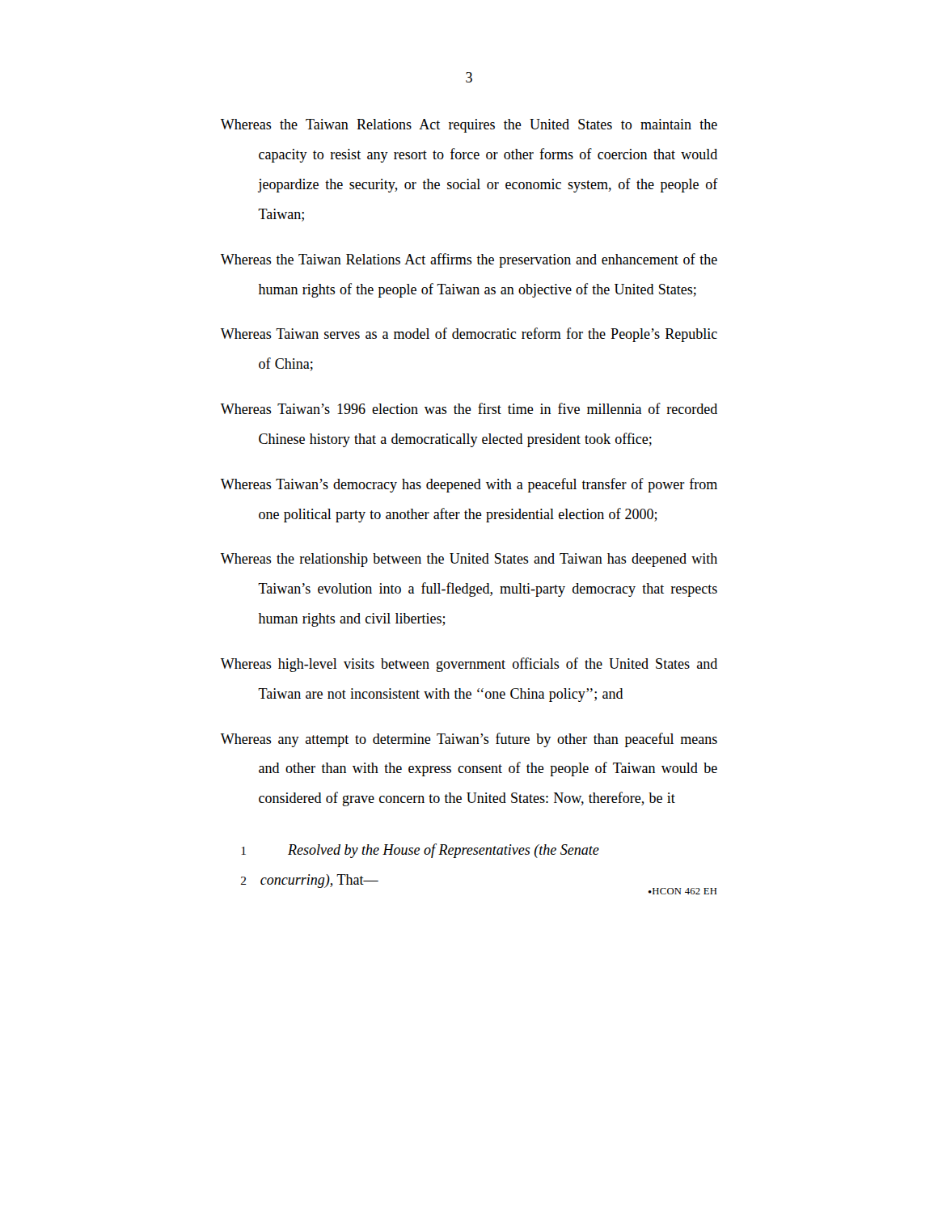3
Whereas the Taiwan Relations Act requires the United States to maintain the capacity to resist any resort to force or other forms of coercion that would jeopardize the security, or the social or economic system, of the people of Taiwan;
Whereas the Taiwan Relations Act affirms the preservation and enhancement of the human rights of the people of Taiwan as an objective of the United States;
Whereas Taiwan serves as a model of democratic reform for the People’s Republic of China;
Whereas Taiwan’s 1996 election was the first time in five millennia of recorded Chinese history that a democratically elected president took office;
Whereas Taiwan’s democracy has deepened with a peaceful transfer of power from one political party to another after the presidential election of 2000;
Whereas the relationship between the United States and Taiwan has deepened with Taiwan’s evolution into a full-fledged, multi-party democracy that respects human rights and civil liberties;
Whereas high-level visits between government officials of the United States and Taiwan are not inconsistent with the ‘‘one China policy’’; and
Whereas any attempt to determine Taiwan’s future by other than peaceful means and other than with the express consent of the people of Taiwan would be considered of grave concern to the United States: Now, therefore, be it
1 Resolved by the House of Representatives (the Senate
2 concurring), That—
•HCON 462 EH